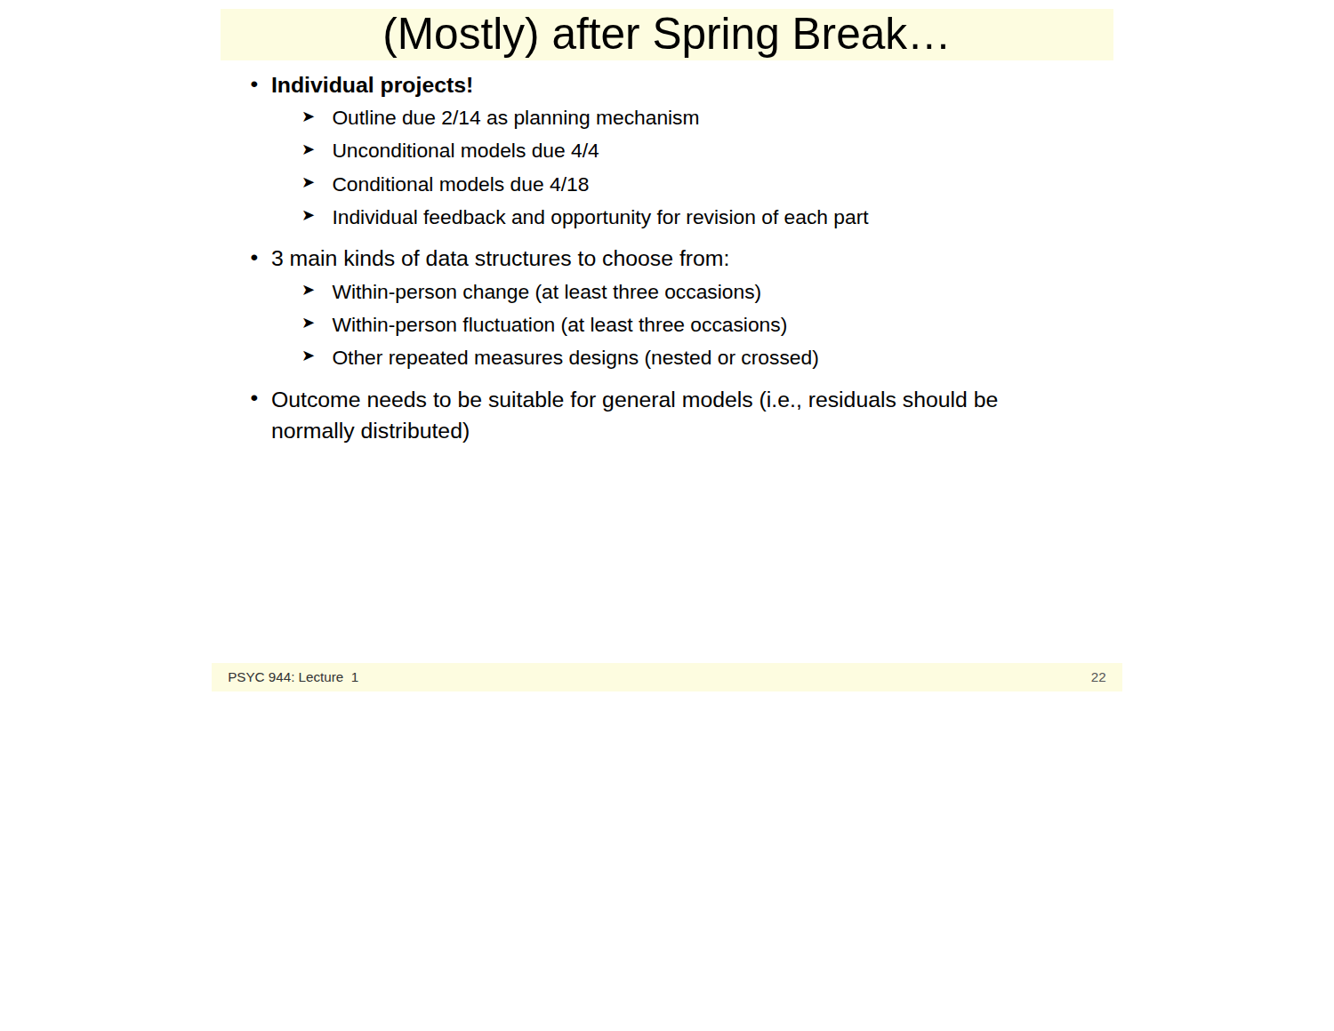(Mostly) after Spring Break…
Individual projects!
Outline due 2/14 as planning mechanism
Unconditional models due 4/4
Conditional models due 4/18
Individual feedback and opportunity for revision of each part
3 main kinds of data structures to choose from:
Within-person change (at least three occasions)
Within-person fluctuation (at least three occasions)
Other repeated measures designs (nested or crossed)
Outcome needs to be suitable for general models (i.e., residuals should be normally distributed)
PSYC 944: Lecture 1 22